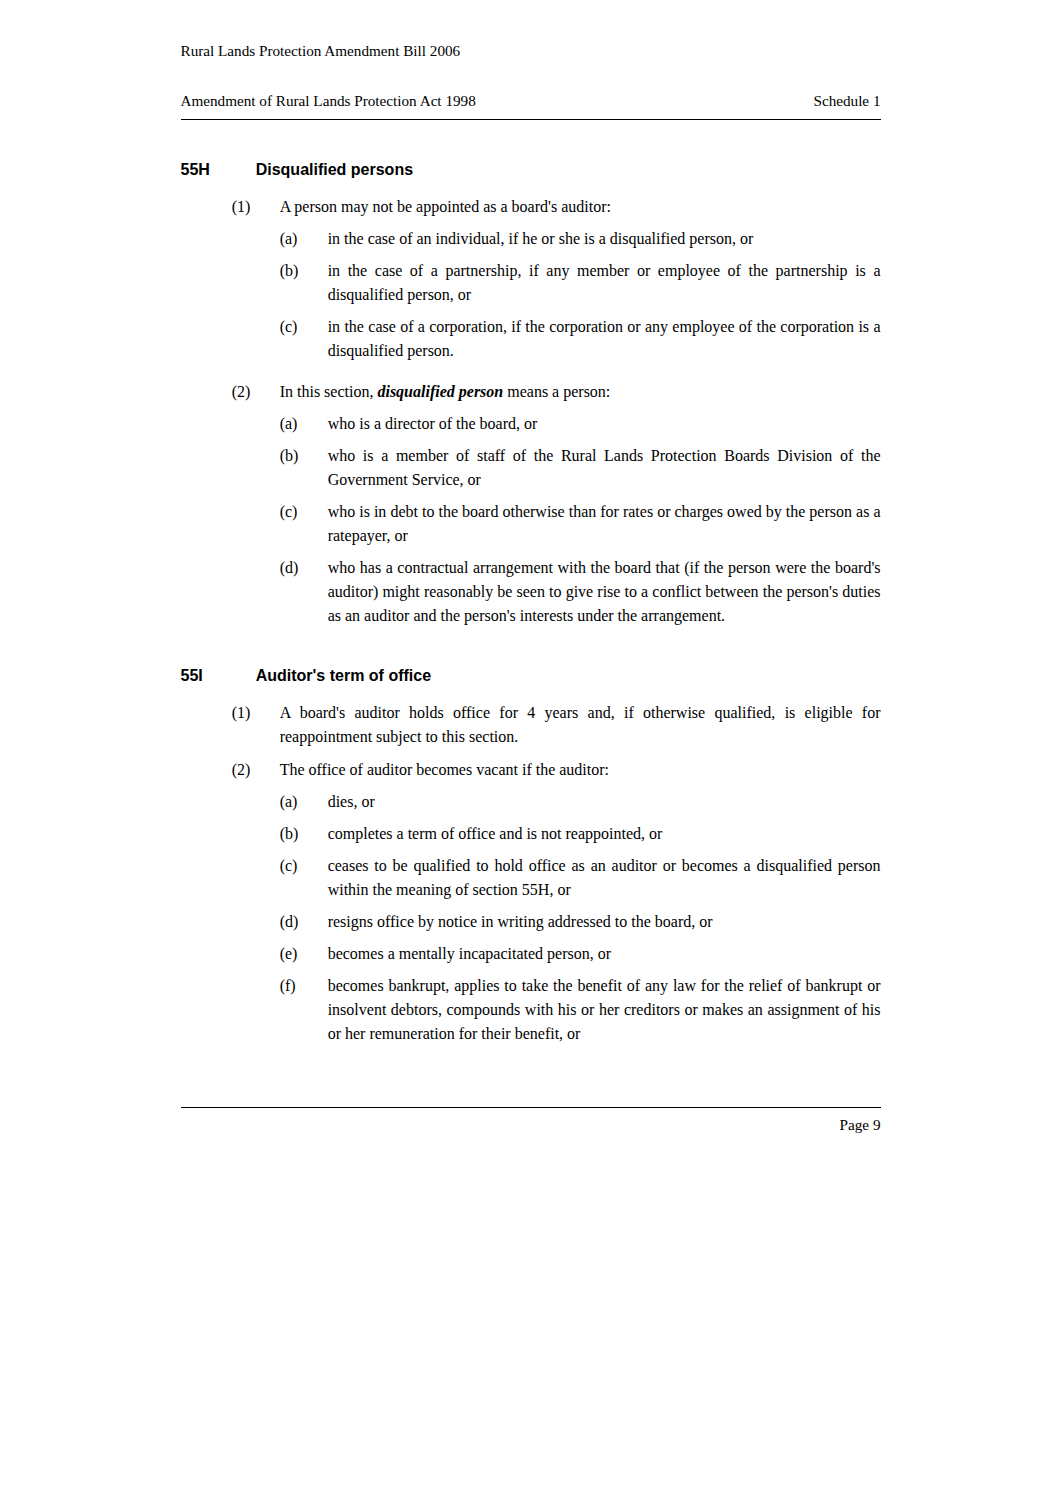Rural Lands Protection Amendment Bill 2006
Amendment of Rural Lands Protection Act 1998 Schedule 1
55H Disqualified persons
(1)
A person may not be appointed as a board's auditor:
(a) in the case of an individual, if he or she is a disqualified person, or
(b) in the case of a partnership, if any member or employee of the partnership is a disqualified person, or
(c) in the case of a corporation, if the corporation or any employee of the corporation is a disqualified person.
(2)
In this section, disqualified person means a person:
(a) who is a director of the board, or
(b) who is a member of staff of the Rural Lands Protection Boards Division of the Government Service, or
(c) who is in debt to the board otherwise than for rates or charges owed by the person as a ratepayer, or
(d) who has a contractual arrangement with the board that (if the person were the board's auditor) might reasonably be seen to give rise to a conflict between the person's duties as an auditor and the person's interests under the arrangement.
55I Auditor's term of office
(1)
A board's auditor holds office for 4 years and, if otherwise qualified, is eligible for reappointment subject to this section.
(2)
The office of auditor becomes vacant if the auditor:
(a) dies, or
(b) completes a term of office and is not reappointed, or
(c) ceases to be qualified to hold office as an auditor or becomes a disqualified person within the meaning of section 55H, or
(d) resigns office by notice in writing addressed to the board, or
(e) becomes a mentally incapacitated person, or
(f) becomes bankrupt, applies to take the benefit of any law for the relief of bankrupt or insolvent debtors, compounds with his or her creditors or makes an assignment of his or her remuneration for their benefit, or
Page 9